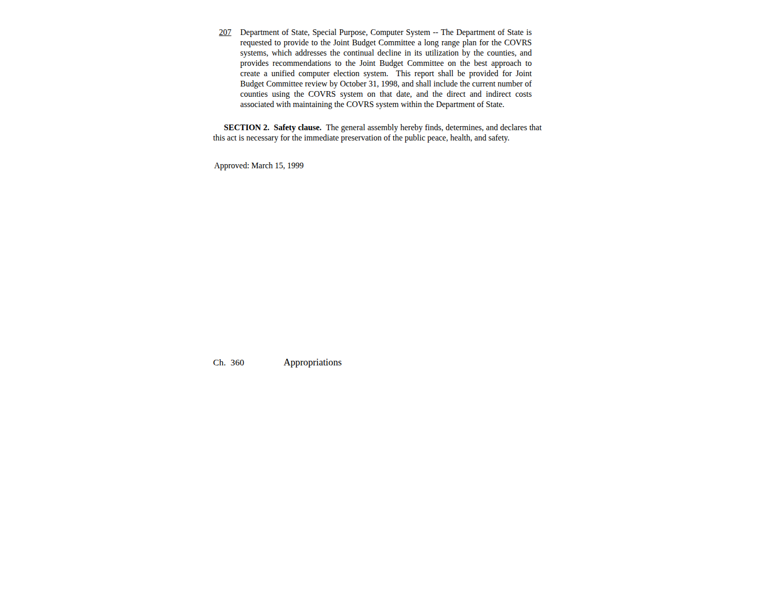207
Department of State, Special Purpose, Computer System -- The Department of State is requested to provide to the Joint Budget Committee a long range plan for the COVRS systems, which addresses the continual decline in its utilization by the counties, and provides recommendations to the Joint Budget Committee on the best approach to create a unified computer election system. This report shall be provided for Joint Budget Committee review by October 31, 1998, and shall include the current number of counties using the COVRS system on that date, and the direct and indirect costs associated with maintaining the COVRS system within the Department of State.
SECTION 2. Safety clause. The general assembly hereby finds, determines, and declares that this act is necessary for the immediate preservation of the public peace, health, and safety.
Approved: March 15, 1999
Ch. 360 Appropriations